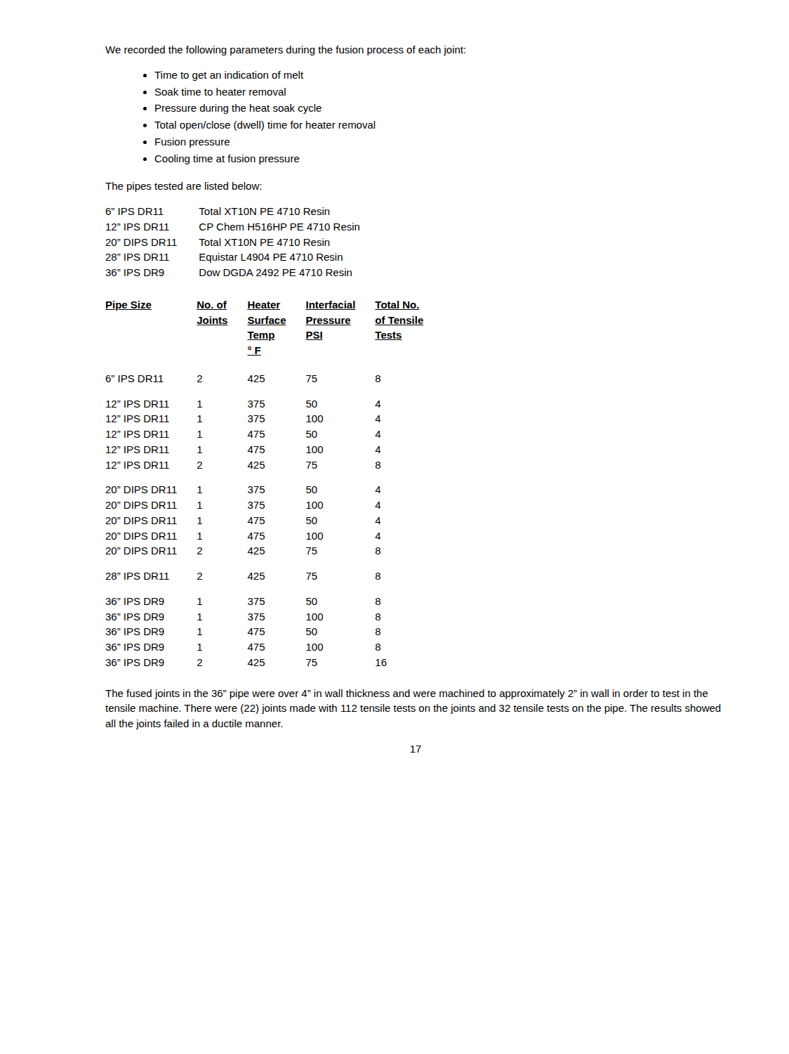We recorded the following parameters during the fusion process of each joint:
Time to get an indication of melt
Soak time to heater removal
Pressure during the heat soak cycle
Total open/close (dwell) time for heater removal
Fusion pressure
Cooling time at fusion pressure
The pipes tested are listed below:
6” IPS DR11 Total XT10N PE 4710 Resin
12” IPS DR11 CP Chem H516HP PE 4710 Resin
20” DIPS DR11 Total XT10N PE 4710 Resin
28” IPS DR11 Equistar L4904 PE 4710 Resin
36” IPS DR9 Dow DGDA 2492 PE 4710 Resin
| Pipe Size | No. of Joints | Heater Surface Temp ° F | Interfacial Pressure PSI | Total No. of Tensile Tests |
| --- | --- | --- | --- | --- |
| 6” IPS DR11 | 2 | 425 | 75 | 8 |
| 12” IPS DR11 | 1 | 375 | 50 | 4 |
| 12” IPS DR11 | 1 | 375 | 100 | 4 |
| 12” IPS DR11 | 1 | 475 | 50 | 4 |
| 12” IPS DR11 | 1 | 475 | 100 | 4 |
| 12” IPS DR11 | 2 | 425 | 75 | 8 |
| 20” DIPS DR11 | 1 | 375 | 50 | 4 |
| 20” DIPS DR11 | 1 | 375 | 100 | 4 |
| 20” DIPS DR11 | 1 | 475 | 50 | 4 |
| 20” DIPS DR11 | 1 | 475 | 100 | 4 |
| 20” DIPS DR11 | 2 | 425 | 75 | 8 |
| 28” IPS DR11 | 2 | 425 | 75 | 8 |
| 36” IPS DR9 | 1 | 375 | 50 | 8 |
| 36” IPS DR9 | 1 | 375 | 100 | 8 |
| 36” IPS DR9 | 1 | 475 | 50 | 8 |
| 36” IPS DR9 | 1 | 475 | 100 | 8 |
| 36” IPS DR9 | 2 | 425 | 75 | 16 |
The fused joints in the 36” pipe were over 4” in wall thickness and were machined to approximately 2” in wall in order to test in the tensile machine. There were (22) joints made with 112 tensile tests on the joints and 32 tensile tests on the pipe. The results showed all the joints failed in a ductile manner.
17